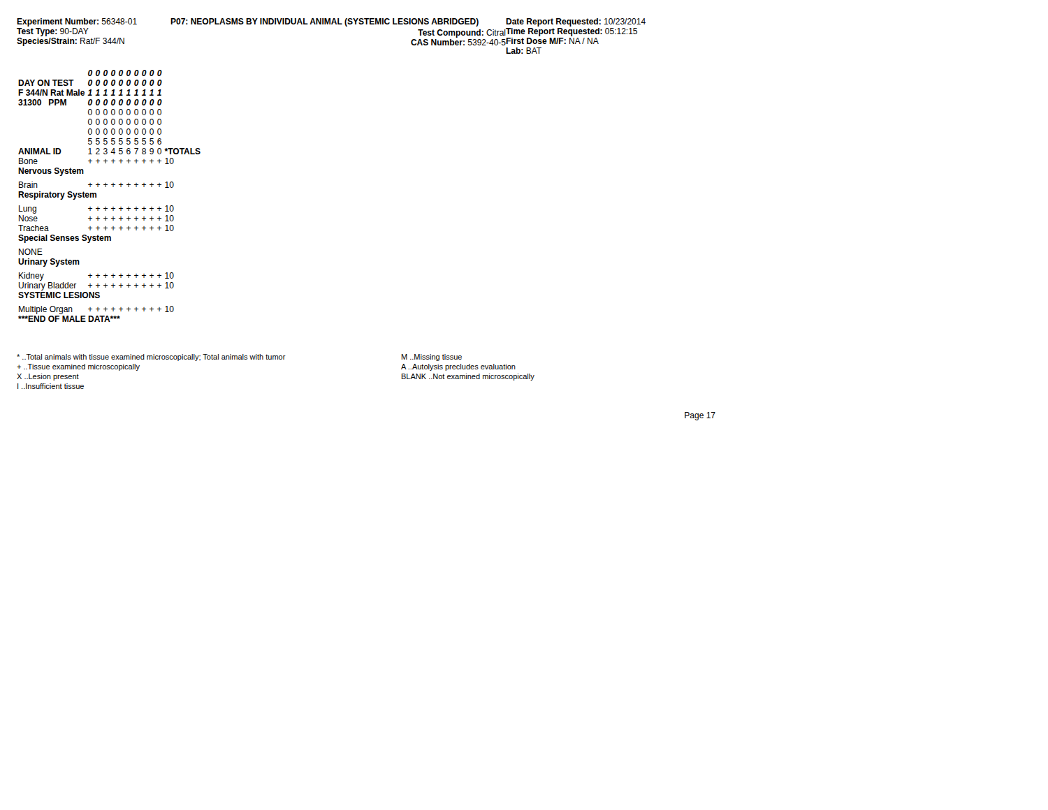| Experiment Number: 56348-01 Test Type: 90-DAY Species/Strain: Rat/F 344/N | P07: NEOPLASMS BY INDIVIDUAL ANIMAL (SYSTEMIC LESIONS ABRIDGED) Test Compound: Citral CAS Number: 5392-40-5 | Date Report Requested: 10/23/2014 Time Report Requested: 05:12:15 First Dose M/F: NA / NA Lab: BAT |
| DAY ON TEST | 0 | 0 | 0 | 0 | 0 | 0 | 0 | 0 | 0 | 0 | |
| 0 | 0 | 0 | 0 | 0 | 0 | 0 | 0 | 0 | 0 | |
| F 344/N Rat Male | 1 | 1 | 1 | 1 | 1 | 1 | 1 | 1 | 1 | 1 | |
| 31300 PPM | 0 | 0 | 0 | 0 | 0 | 0 | 0 | 0 | 0 | 0 | |
| ANIMAL ID | 0 | 0 | 0 | 0 | 0 | 0 | 0 | 0 | 0 | 0 | |
| 0 | 0 | 0 | 0 | 0 | 0 | 0 | 0 | 0 | 0 | |
| 0 | 0 | 0 | 0 | 0 | 0 | 0 | 0 | 0 | 0 | |
| 5 | 5 | 5 | 5 | 5 | 5 | 5 | 5 | 5 | 6 | |
| 1 | 2 | 3 | 4 | 5 | 6 | 7 | 8 | 9 | 0 | *TOTALS |
| Bone | + | + | + | + | + | + | + | + | + | + | 10 |
| Nervous System |
| Brain | + | + | + | + | + | + | + | + | + | + | 10 |
| Respiratory System |
| Lung | + | + | + | + | + | + | + | + | + | + | 10 |
| Nose | + | + | + | + | + | + | + | + | + | + | 10 |
| Trachea | + | + | + | + | + | + | + | + | + | + | 10 |
| Special Senses System |
| NONE | |
| Urinary System |
| Kidney | + | + | + | + | + | + | + | + | + | + | 10 |
| Urinary Bladder | + | + | + | + | + | + | + | + | + | + | 10 |
| SYSTEMIC LESIONS |
| Multiple Organ | + | + | + | + | + | + | + | + | + | + | 10 |
| ***END OF MALE DATA*** |
| * ..Total animals with tissue examined microscopically; Total animals with tumor | M ..Missing tissue |
| + ..Tissue examined microscopically | A ..Autolysis precludes evaluation |
| X ..Lesion present | BLANK ..Not examined microscopically |
| I ..Insufficient tissue | |
Page 17